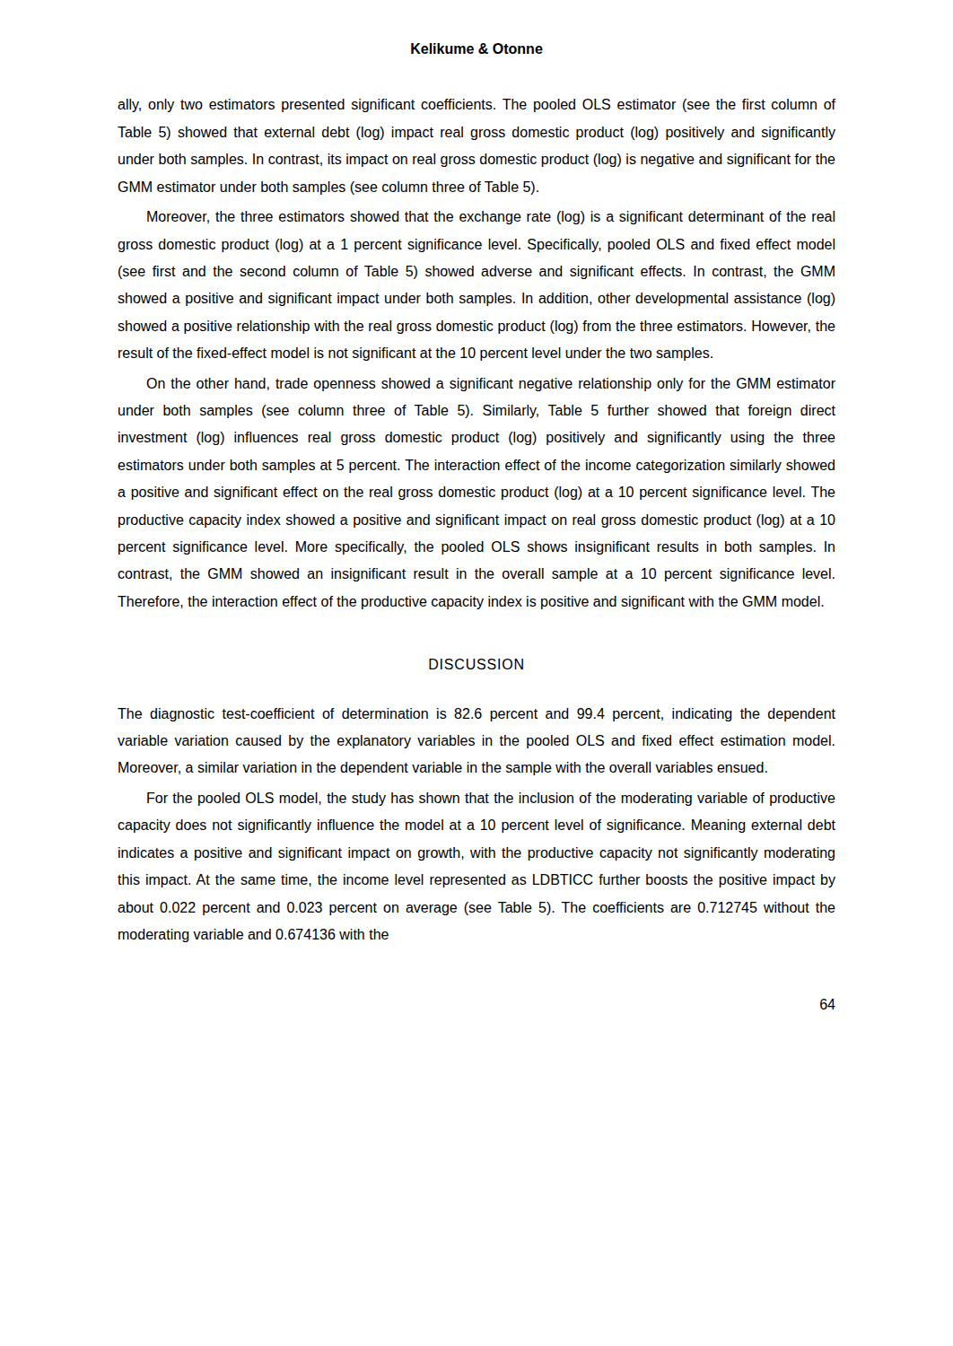Kelikume & Otonne
ally, only two estimators presented significant coefficients. The pooled OLS estimator (see the first column of Table 5) showed that external debt (log) impact real gross domestic product (log) positively and significantly under both samples. In contrast, its impact on real gross domestic product (log) is negative and significant for the GMM estimator under both samples (see column three of Table 5).
Moreover, the three estimators showed that the exchange rate (log) is a significant determinant of the real gross domestic product (log) at a 1 percent significance level. Specifically, pooled OLS and fixed effect model (see first and the second column of Table 5) showed adverse and significant effects. In contrast, the GMM showed a positive and significant impact under both samples. In addition, other developmental assistance (log) showed a positive relationship with the real gross domestic product (log) from the three estimators. However, the result of the fixed-effect model is not significant at the 10 percent level under the two samples.
On the other hand, trade openness showed a significant negative relationship only for the GMM estimator under both samples (see column three of Table 5). Similarly, Table 5 further showed that foreign direct investment (log) influences real gross domestic product (log) positively and significantly using the three estimators under both samples at 5 percent. The interaction effect of the income categorization similarly showed a positive and significant effect on the real gross domestic product (log) at a 10 percent significance level. The productive capacity index showed a positive and significant impact on real gross domestic product (log) at a 10 percent significance level. More specifically, the pooled OLS shows insignificant results in both samples. In contrast, the GMM showed an insignificant result in the overall sample at a 10 percent significance level. Therefore, the interaction effect of the productive capacity index is positive and significant with the GMM model.
DISCUSSION
The diagnostic test-coefficient of determination is 82.6 percent and 99.4 percent, indicating the dependent variable variation caused by the explanatory variables in the pooled OLS and fixed effect estimation model. Moreover, a similar variation in the dependent variable in the sample with the overall variables ensued.
For the pooled OLS model, the study has shown that the inclusion of the moderating variable of productive capacity does not significantly influence the model at a 10 percent level of significance. Meaning external debt indicates a positive and significant impact on growth, with the productive capacity not significantly moderating this impact. At the same time, the income level represented as LDBTICC further boosts the positive impact by about 0.022 percent and 0.023 percent on average (see Table 5). The coefficients are 0.712745 without the moderating variable and 0.674136 with the
64